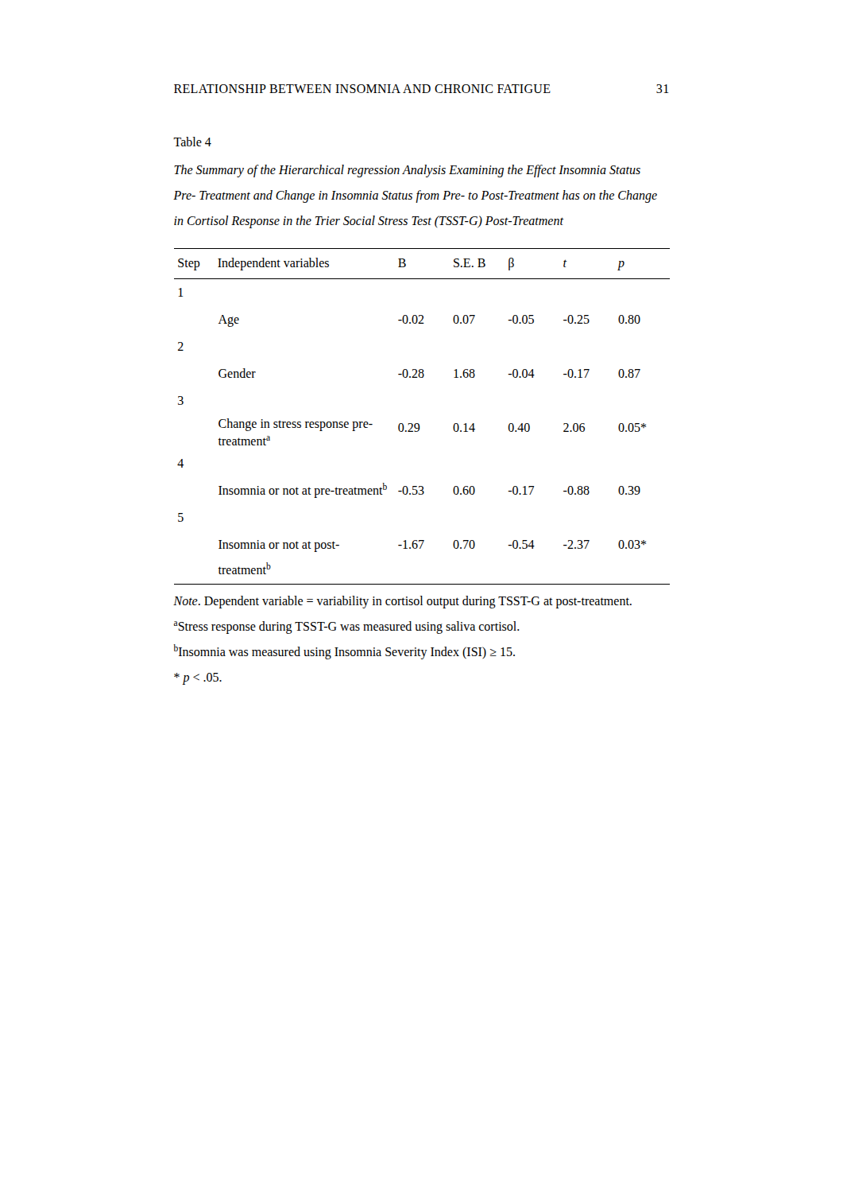Relationship between insomnia and chronic fatigue 31
Table 4
The Summary of the Hierarchical regression Analysis Examining the Effect Insomnia Status Pre- Treatment and Change in Insomnia Status from Pre- to Post-Treatment has on the Change in Cortisol Response in the Trier Social Stress Test (TSST-G) Post-Treatment
| Step | Independent variables | B | S.E. B | β | t | p |
| --- | --- | --- | --- | --- | --- | --- |
| 1 | | | | | | |
| | Age | -0.02 | 0.07 | -0.05 | -0.25 | 0.80 |
| 2 | | | | | | |
| | Gender | -0.28 | 1.68 | -0.04 | -0.17 | 0.87 |
| 3 | | | | | | |
| | Change in stress response pre-treatment a | 0.29 | 0.14 | 0.40 | 2.06 | 0.05* |
| 4 | | | | | | |
| | Insomnia or not at pre-treatment b | -0.53 | 0.60 | -0.17 | -0.88 | 0.39 |
| 5 | | | | | | |
| | Insomnia or not at post-treatment b | -1.67 | 0.70 | -0.54 | -2.37 | 0.03* |
Note. Dependent variable = variability in cortisol output during TSST-G at post-treatment.
aStress response during TSST-G was measured using saliva cortisol.
bInsomnia was measured using Insomnia Severity Index (ISI) ≥ 15.
* p < .05.